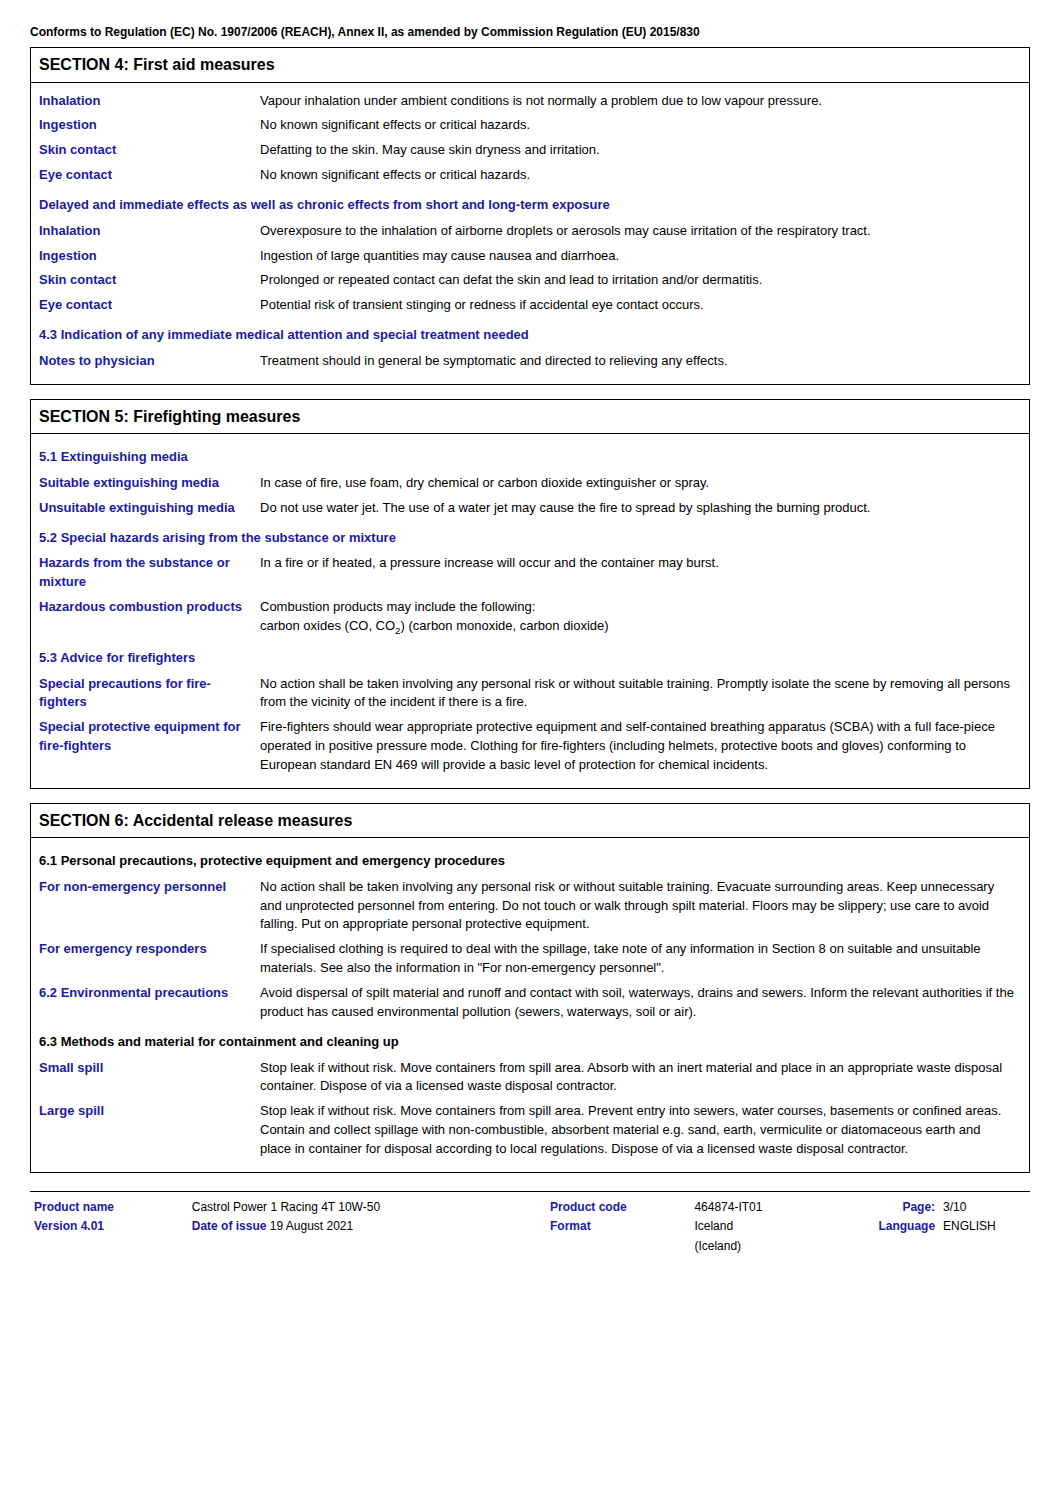Conforms to Regulation (EC) No. 1907/2006 (REACH), Annex II, as amended by Commission Regulation (EU) 2015/830
SECTION 4: First aid measures
| Inhalation | Vapour inhalation under ambient conditions is not normally a problem due to low vapour pressure. |
| Ingestion | No known significant effects or critical hazards. |
| Skin contact | Defatting to the skin. May cause skin dryness and irritation. |
| Eye contact | No known significant effects or critical hazards. |
Delayed and immediate effects as well as chronic effects from short and long-term exposure
| Inhalation | Overexposure to the inhalation of airborne droplets or aerosols may cause irritation of the respiratory tract. |
| Ingestion | Ingestion of large quantities may cause nausea and diarrhoea. |
| Skin contact | Prolonged or repeated contact can defat the skin and lead to irritation and/or dermatitis. |
| Eye contact | Potential risk of transient stinging or redness if accidental eye contact occurs. |
4.3 Indication of any immediate medical attention and special treatment needed
| Notes to physician | Treatment should in general be symptomatic and directed to relieving any effects. |
SECTION 5: Firefighting measures
5.1 Extinguishing media
| Suitable extinguishing media | In case of fire, use foam, dry chemical or carbon dioxide extinguisher or spray. |
| Unsuitable extinguishing media | Do not use water jet. The use of a water jet may cause the fire to spread by splashing the burning product. |
5.2 Special hazards arising from the substance or mixture
| Hazards from the substance or mixture | In a fire or if heated, a pressure increase will occur and the container may burst. |
| Hazardous combustion products | Combustion products may include the following: carbon oxides (CO, CO 2 ) (carbon monoxide, carbon dioxide) |
5.3 Advice for firefighters
| Special precautions for fire-fighters | No action shall be taken involving any personal risk or without suitable training. Promptly isolate the scene by removing all persons from the vicinity of the incident if there is a fire. |
| Special protective equipment for fire-fighters | Fire-fighters should wear appropriate protective equipment and self-contained breathing apparatus (SCBA) with a full face-piece operated in positive pressure mode. Clothing for fire-fighters (including helmets, protective boots and gloves) conforming to European standard EN 469 will provide a basic level of protection for chemical incidents. |
SECTION 6: Accidental release measures
6.1 Personal precautions, protective equipment and emergency procedures
| For non-emergency personnel | No action shall be taken involving any personal risk or without suitable training. Evacuate surrounding areas. Keep unnecessary and unprotected personnel from entering. Do not touch or walk through spilt material. Floors may be slippery; use care to avoid falling. Put on appropriate personal protective equipment. |
| For emergency responders | If specialised clothing is required to deal with the spillage, take note of any information in Section 8 on suitable and unsuitable materials. See also the information in "For non-emergency personnel". |
| 6.2 Environmental precautions | Avoid dispersal of spilt material and runoff and contact with soil, waterways, drains and sewers. Inform the relevant authorities if the product has caused environmental pollution (sewers, waterways, soil or air). |
6.3 Methods and material for containment and cleaning up
| Small spill | Stop leak if without risk. Move containers from spill area. Absorb with an inert material and place in an appropriate waste disposal container. Dispose of via a licensed waste disposal contractor. |
| Large spill | Stop leak if without risk. Move containers from spill area. Prevent entry into sewers, water courses, basements or confined areas. Contain and collect spillage with non-combustible, absorbent material e.g. sand, earth, vermiculite or diatomaceous earth and place in container for disposal according to local regulations. Dispose of via a licensed waste disposal contractor. |
| Product name | Castrol Power 1 Racing 4T 10W-50 | Product code | 464874-IT01 | Page: | 3/10 |
| Version 4.01 | Date of issue 19 August 2021 | Format | Iceland | Language | ENGLISH |
| | | | (Iceland) | | |